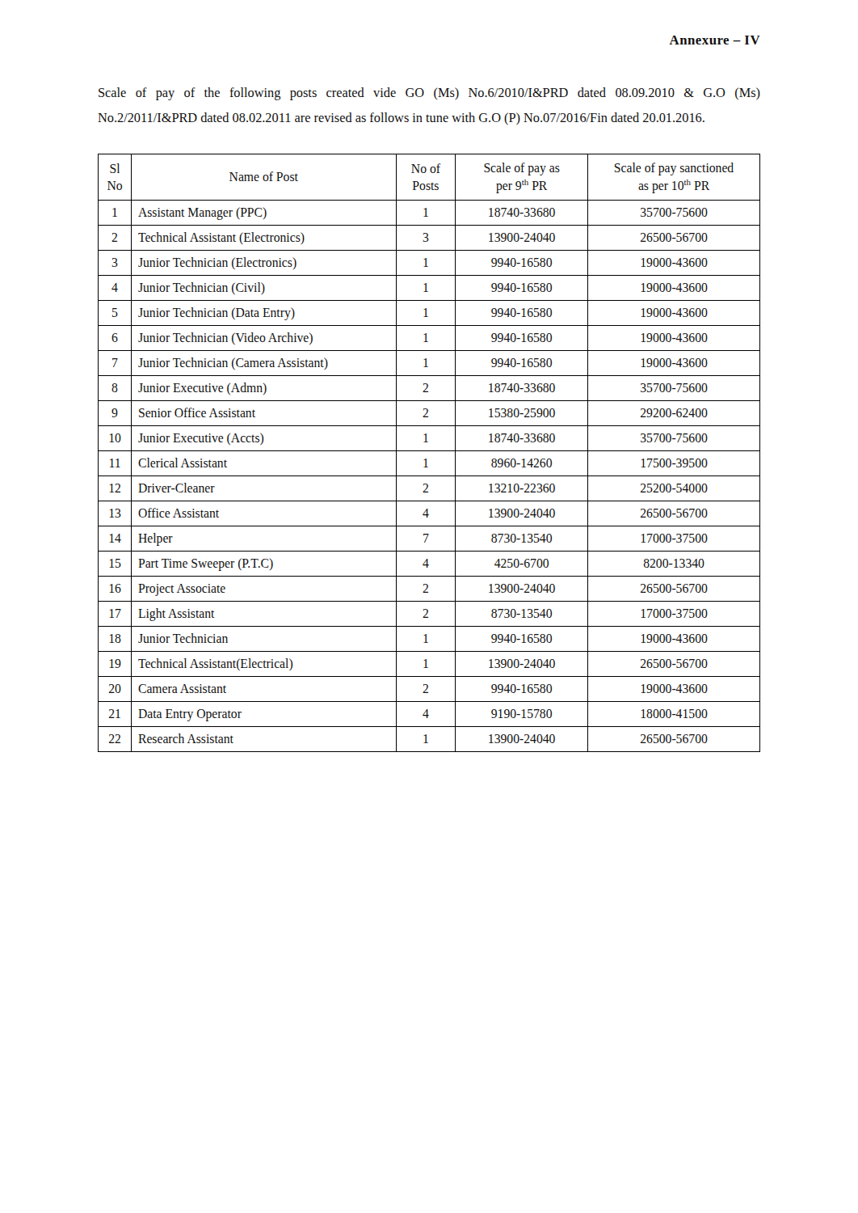Annexure – IV
Scale of pay of the following posts created vide GO (Ms) No.6/2010/I&PRD dated 08.09.2010 & G.O (Ms) No.2/2011/I&PRD dated 08.02.2011 are revised as follows in tune with G.O (P) No.07/2016/Fin dated 20.01.2016.
| Sl No | Name of Post | No of Posts | Scale of pay as per 9 th PR | Scale of pay sanctioned as per 10 th PR |
| --- | --- | --- | --- | --- |
| 1 | Assistant Manager (PPC) | 1 | 18740-33680 | 35700-75600 |
| 2 | Technical Assistant (Electronics) | 3 | 13900-24040 | 26500-56700 |
| 3 | Junior Technician (Electronics) | 1 | 9940-16580 | 19000-43600 |
| 4 | Junior Technician (Civil) | 1 | 9940-16580 | 19000-43600 |
| 5 | Junior Technician (Data Entry) | 1 | 9940-16580 | 19000-43600 |
| 6 | Junior Technician (Video Archive) | 1 | 9940-16580 | 19000-43600 |
| 7 | Junior Technician (Camera Assistant) | 1 | 9940-16580 | 19000-43600 |
| 8 | Junior Executive (Admn) | 2 | 18740-33680 | 35700-75600 |
| 9 | Senior Office Assistant | 2 | 15380-25900 | 29200-62400 |
| 10 | Junior Executive (Accts) | 1 | 18740-33680 | 35700-75600 |
| 11 | Clerical Assistant | 1 | 8960-14260 | 17500-39500 |
| 12 | Driver-Cleaner | 2 | 13210-22360 | 25200-54000 |
| 13 | Office Assistant | 4 | 13900-24040 | 26500-56700 |
| 14 | Helper | 7 | 8730-13540 | 17000-37500 |
| 15 | Part Time Sweeper (P.T.C) | 4 | 4250-6700 | 8200-13340 |
| 16 | Project Associate | 2 | 13900-24040 | 26500-56700 |
| 17 | Light Assistant | 2 | 8730-13540 | 17000-37500 |
| 18 | Junior Technician | 1 | 9940-16580 | 19000-43600 |
| 19 | Technical Assistant(Electrical) | 1 | 13900-24040 | 26500-56700 |
| 20 | Camera Assistant | 2 | 9940-16580 | 19000-43600 |
| 21 | Data Entry Operator | 4 | 9190-15780 | 18000-41500 |
| 22 | Research Assistant | 1 | 13900-24040 | 26500-56700 |